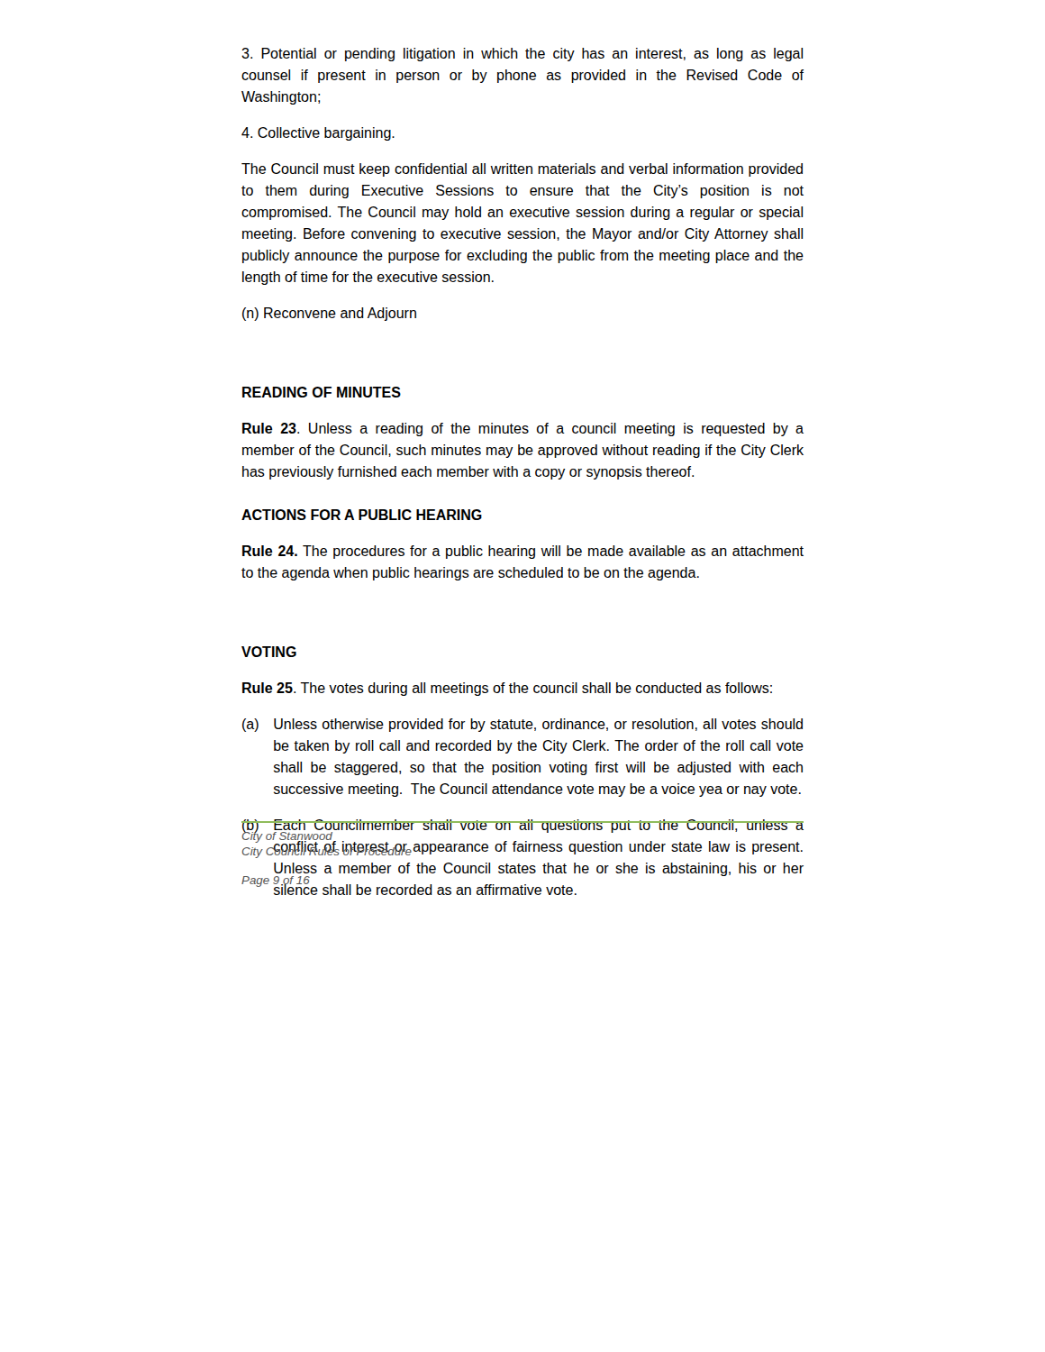3. Potential or pending litigation in which the city has an interest, as long as legal counsel if present in person or by phone as provided in the Revised Code of Washington;
4. Collective bargaining.
The Council must keep confidential all written materials and verbal information provided to them during Executive Sessions to ensure that the City’s position is not compromised. The Council may hold an executive session during a regular or special meeting. Before convening to executive session, the Mayor and/or City Attorney shall publicly announce the purpose for excluding the public from the meeting place and the length of time for the executive session.
(n) Reconvene and Adjourn
READING OF MINUTES
Rule 23. Unless a reading of the minutes of a council meeting is requested by a member of the Council, such minutes may be approved without reading if the City Clerk has previously furnished each member with a copy or synopsis thereof.
ACTIONS FOR A PUBLIC HEARING
Rule 24. The procedures for a public hearing will be made available as an attachment to the agenda when public hearings are scheduled to be on the agenda.
VOTING
Rule 25. The votes during all meetings of the council shall be conducted as follows:
Unless otherwise provided for by statute, ordinance, or resolution, all votes should be taken by roll call and recorded by the City Clerk. The order of the roll call vote shall be staggered, so that the position voting first will be adjusted with each successive meeting. The Council attendance vote may be a voice yea or nay vote.
Each Councilmember shall vote on all questions put to the Council, unless a conflict of interest or appearance of fairness question under state law is present. Unless a member of the Council states that he or she is abstaining, his or her silence shall be recorded as an affirmative vote.
City of Stanwood
City Council Rules of Procedure
Page 9 of 16